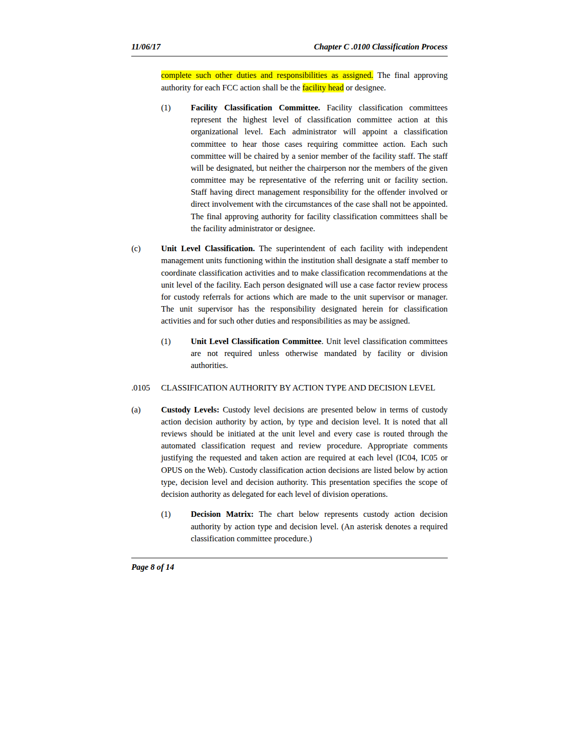11/06/17 Chapter C .0100 Classification Process
complete such other duties and responsibilities as assigned. The final approving authority for each FCC action shall be the facility head or designee.
(1) Facility Classification Committee. Facility classification committees represent the highest level of classification committee action at this organizational level. Each administrator will appoint a classification committee to hear those cases requiring committee action. Each such committee will be chaired by a senior member of the facility staff. The staff will be designated, but neither the chairperson nor the members of the given committee may be representative of the referring unit or facility section. Staff having direct management responsibility for the offender involved or direct involvement with the circumstances of the case shall not be appointed. The final approving authority for facility classification committees shall be the facility administrator or designee.
(c) Unit Level Classification. The superintendent of each facility with independent management units functioning within the institution shall designate a staff member to coordinate classification activities and to make classification recommendations at the unit level of the facility. Each person designated will use a case factor review process for custody referrals for actions which are made to the unit supervisor or manager. The unit supervisor has the responsibility designated herein for classification activities and for such other duties and responsibilities as may be assigned.
(1) Unit Level Classification Committee. Unit level classification committees are not required unless otherwise mandated by facility or division authorities.
.0105 CLASSIFICATION AUTHORITY BY ACTION TYPE AND DECISION LEVEL
(a) Custody Levels: Custody level decisions are presented below in terms of custody action decision authority by action, by type and decision level. It is noted that all reviews should be initiated at the unit level and every case is routed through the automated classification request and review procedure. Appropriate comments justifying the requested and taken action are required at each level (IC04, IC05 or OPUS on the Web). Custody classification action decisions are listed below by action type, decision level and decision authority. This presentation specifies the scope of decision authority as delegated for each level of division operations.
(1) Decision Matrix: The chart below represents custody action decision authority by action type and decision level. (An asterisk denotes a required classification committee procedure.)
Page 8 of 14